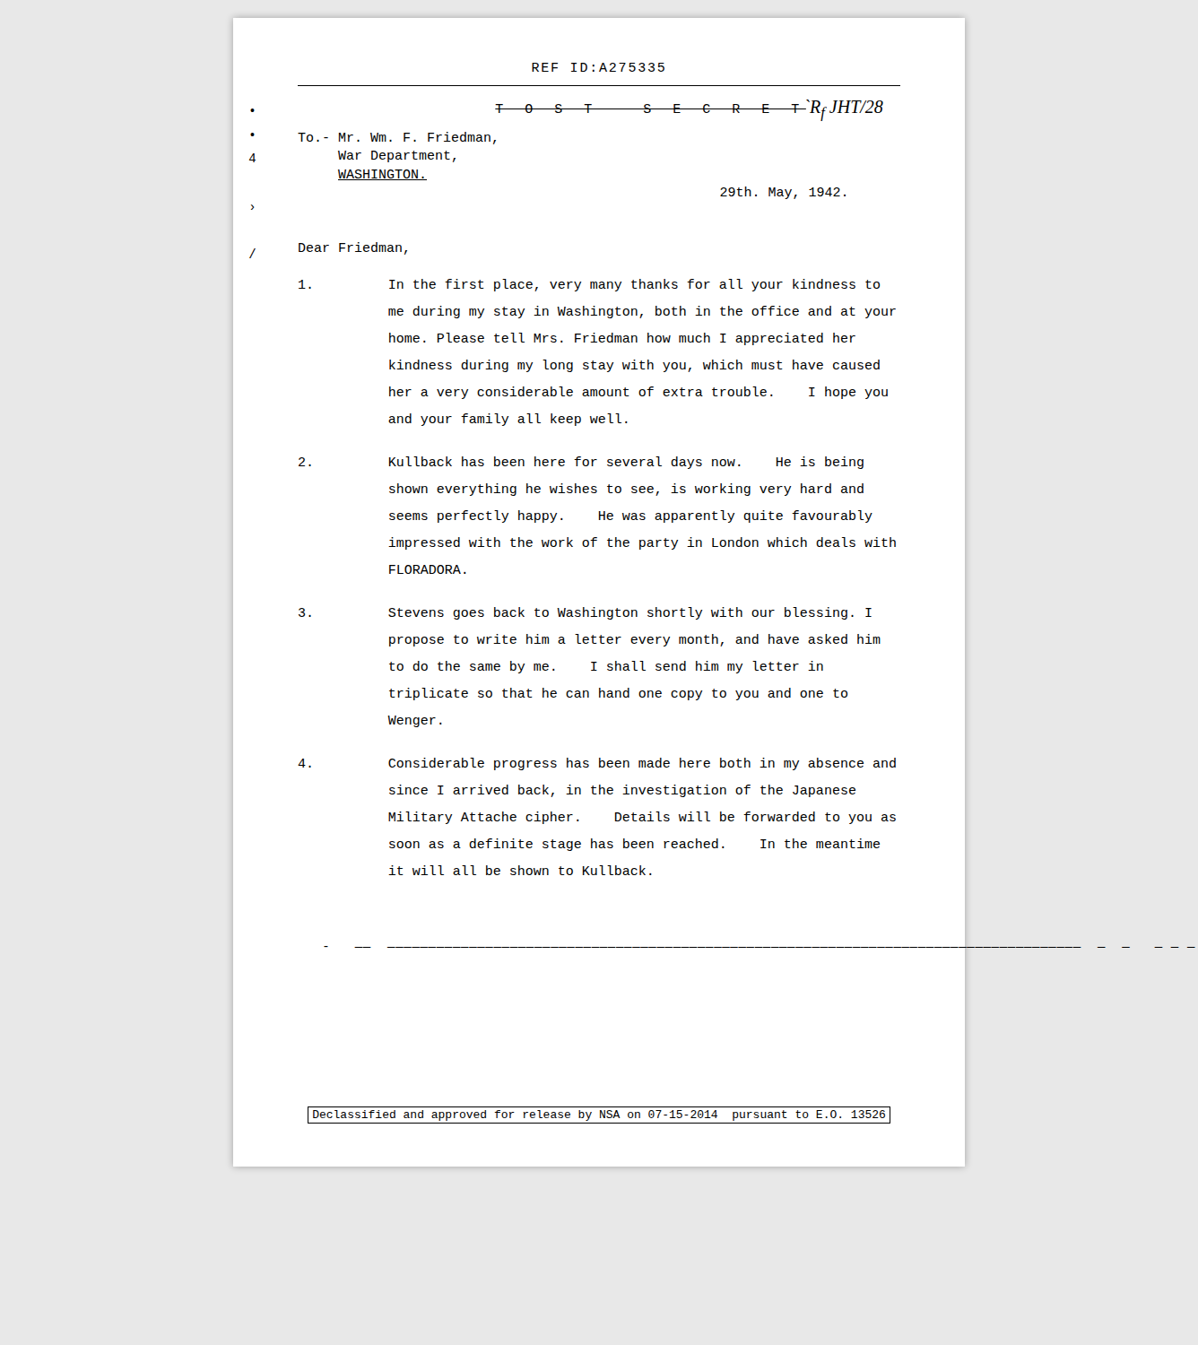REF ID:A275335
•
•
4
›
/
T O S T S E C R E T
`Rf JHT/28
To.- Mr. Wm. F. Friedman,
War Department,
WASHINGTON.
29th. May, 1942.
Dear Friedman,
1.
In the first place, very many thanks for all your kindness to me during my stay in Washington, both in the office and at your home. Please tell Mrs. Friedman how much I appreciated her kindness during my long stay with you, which must have caused her a very considerable amount of extra trouble. I hope you and your family all keep well.
2.
Kullback has been here for several days now. He is being shown everything he wishes to see, is working very hard and seems perfectly happy. He was apparently quite favourably impressed with the work of the party in London which deals with FLORADORA.
3.
Stevens goes back to Washington shortly with our blessing. I propose to write him a letter every month, and have asked him to do the same by me. I shall send him my letter in triplicate so that he can hand one copy to you and one to Wenger.
4.
Considerable progress has been made here both in my absence and since I arrived back, in the investigation of the Japanese Military Attache cipher. Details will be forwarded to you as soon as a definite stage has been reached. In the meantime it will all be shown to Kullback.
- —— ————————————————————————————————————————————————————————————————————————————————————— — — — — — —
Declassified and approved for release by NSA on 07-15-2014 pursuant to E.O. 13526